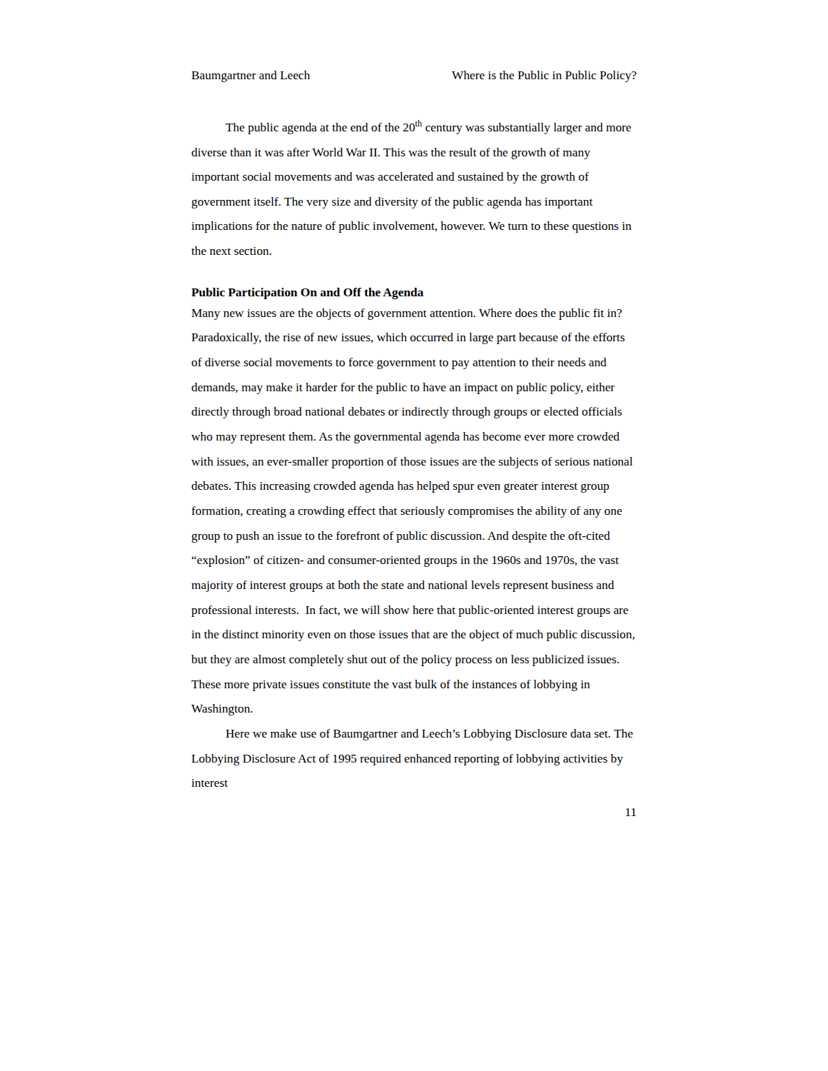Baumgartner and Leech Where is the Public in Public Policy?
The public agenda at the end of the 20th century was substantially larger and more diverse than it was after World War II. This was the result of the growth of many important social movements and was accelerated and sustained by the growth of government itself. The very size and diversity of the public agenda has important implications for the nature of public involvement, however. We turn to these questions in the next section.
Public Participation On and Off the Agenda
Many new issues are the objects of government attention. Where does the public fit in? Paradoxically, the rise of new issues, which occurred in large part because of the efforts of diverse social movements to force government to pay attention to their needs and demands, may make it harder for the public to have an impact on public policy, either directly through broad national debates or indirectly through groups or elected officials who may represent them. As the governmental agenda has become ever more crowded with issues, an ever-smaller proportion of those issues are the subjects of serious national debates. This increasing crowded agenda has helped spur even greater interest group formation, creating a crowding effect that seriously compromises the ability of any one group to push an issue to the forefront of public discussion. And despite the oft-cited “explosion” of citizen- and consumer-oriented groups in the 1960s and 1970s, the vast majority of interest groups at both the state and national levels represent business and professional interests. In fact, we will show here that public-oriented interest groups are in the distinct minority even on those issues that are the object of much public discussion, but they are almost completely shut out of the policy process on less publicized issues. These more private issues constitute the vast bulk of the instances of lobbying in Washington.
Here we make use of Baumgartner and Leech’s Lobbying Disclosure data set. The Lobbying Disclosure Act of 1995 required enhanced reporting of lobbying activities by interest
11